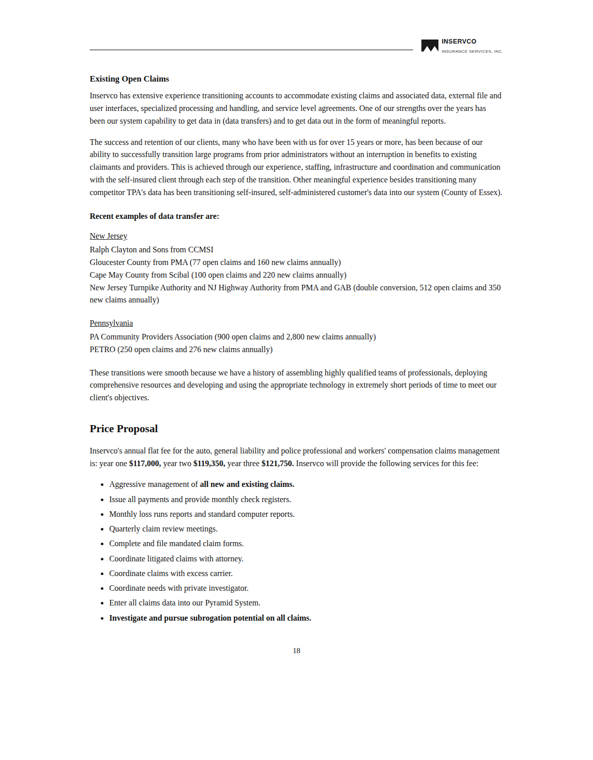INSERVCO
INSURANCE SERVICES, INC.
Existing Open Claims
Inservco has extensive experience transitioning accounts to accommodate existing claims and associated data, external file and user interfaces, specialized processing and handling, and service level agreements. One of our strengths over the years has been our system capability to get data in (data transfers) and to get data out in the form of meaningful reports.
The success and retention of our clients, many who have been with us for over 15 years or more, has been because of our ability to successfully transition large programs from prior administrators without an interruption in benefits to existing claimants and providers. This is achieved through our experience, staffing, infrastructure and coordination and communication with the self-insured client through each step of the transition. Other meaningful experience besides transitioning many competitor TPA's data has been transitioning self-insured, self-administered customer's data into our system (County of Essex).
Recent examples of data transfer are:
New Jersey
Ralph Clayton and Sons from CCMSI
Gloucester County from PMA (77 open claims and 160 new claims annually)
Cape May County from Scibal (100 open claims and 220 new claims annually)
New Jersey Turnpike Authority and NJ Highway Authority from PMA and GAB (double conversion, 512 open claims and 350 new claims annually)
Pennsylvania
PA Community Providers Association (900 open claims and 2,800 new claims annually)
PETRO (250 open claims and 276 new claims annually)
These transitions were smooth because we have a history of assembling highly qualified teams of professionals, deploying comprehensive resources and developing and using the appropriate technology in extremely short periods of time to meet our client's objectives.
Price Proposal
Inservco's annual flat fee for the auto, general liability and police professional and workers' compensation claims management is: year one $117,000, year two $119,350, year three $121,750. Inservco will provide the following services for this fee:
Aggressive management of all new and existing claims.
Issue all payments and provide monthly check registers.
Monthly loss runs reports and standard computer reports.
Quarterly claim review meetings.
Complete and file mandated claim forms.
Coordinate litigated claims with attorney.
Coordinate claims with excess carrier.
Coordinate needs with private investigator.
Enter all claims data into our Pyramid System.
Investigate and pursue subrogation potential on all claims.
18